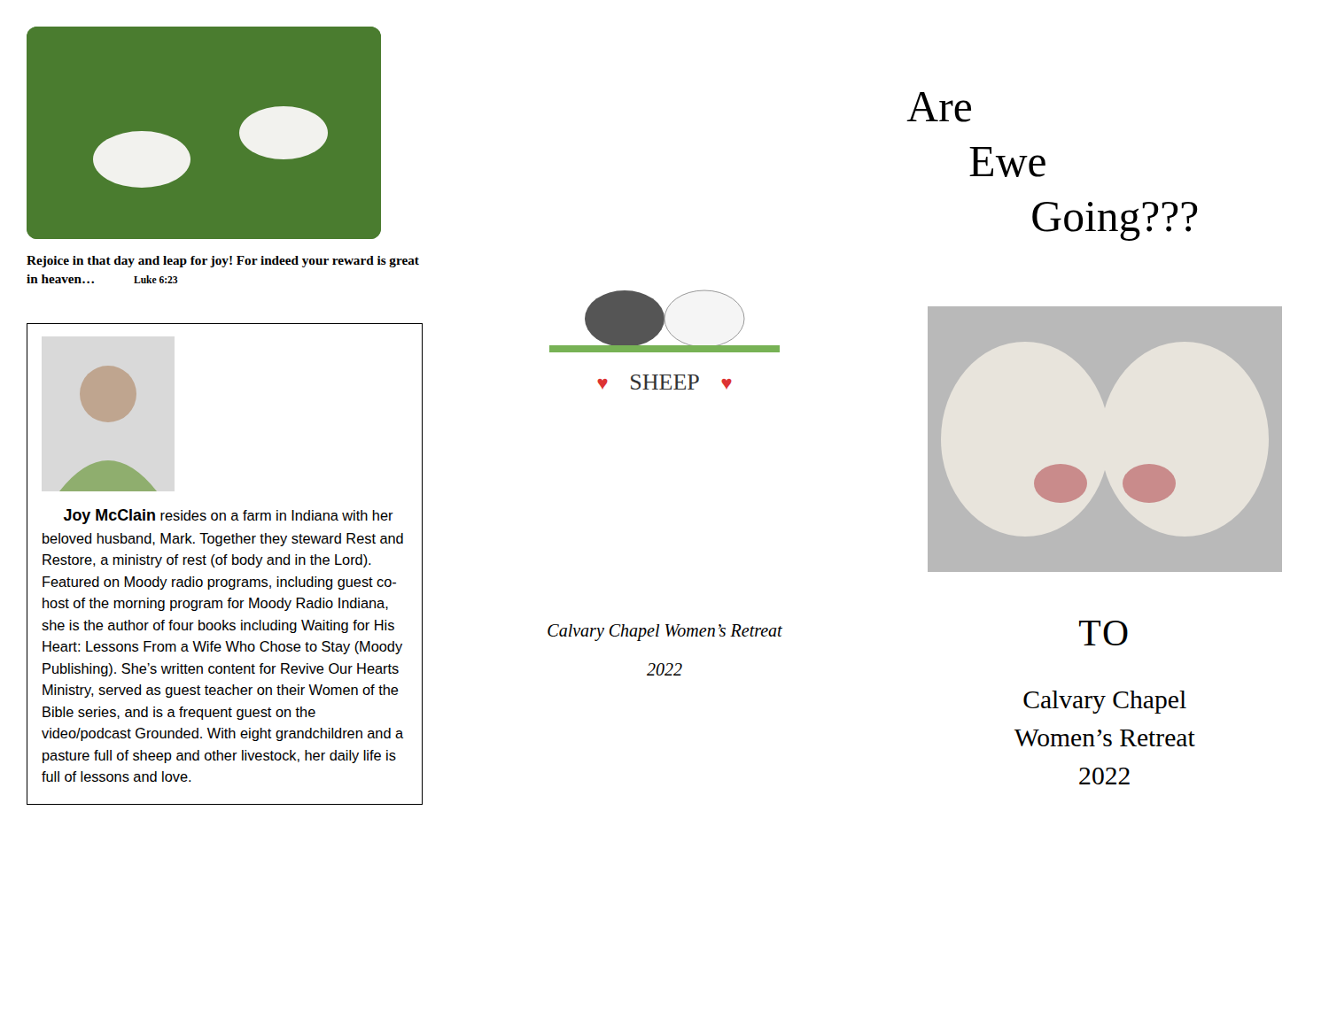Rejoice in that day and leap for joy! For indeed your reward is great in heaven… Luke 6:23
Joy McClain resides on a farm in Indiana with her beloved husband, Mark. Together they steward Rest and Restore, a ministry of rest (of body and in the Lord). Featured on Moody radio programs, including guest co-host of the morning program for Moody Radio Indiana, she is the author of four books including Waiting for His Heart: Lessons From a Wife Who Chose to Stay (Moody Publishing). She’s written content for Revive Our Hearts Ministry, served as guest teacher on their Women of the Bible series, and is a frequent guest on the video/podcast Grounded. With eight grandchildren and a pasture full of sheep and other livestock, her daily life is full of lessons and love.
Calvary Chapel Women’s Retreat
2022
Are Ewe Going???
TO
Calvary Chapel
Women’s Retreat
2022